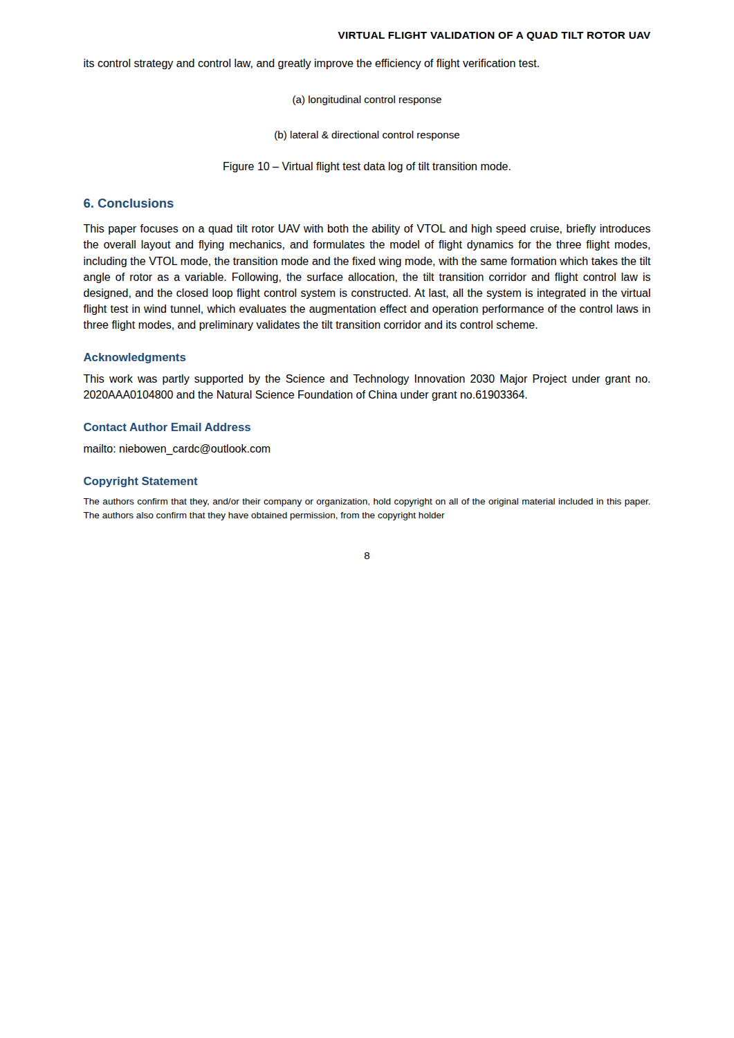VIRTUAL FLIGHT VALIDATION OF A QUAD TILT ROTOR UAV
its control strategy and control law, and greatly improve the efficiency of flight verification test.
(a) longitudinal control response
(b) lateral & directional control response
Figure 10 – Virtual flight test data log of tilt transition mode.
6. Conclusions
This paper focuses on a quad tilt rotor UAV with both the ability of VTOL and high speed cruise, briefly introduces the overall layout and flying mechanics, and formulates the model of flight dynamics for the three flight modes, including the VTOL mode, the transition mode and the fixed wing mode, with the same formation which takes the tilt angle of rotor as a variable. Following, the surface allocation, the tilt transition corridor and flight control law is designed, and the closed loop flight control system is constructed. At last, all the system is integrated in the virtual flight test in wind tunnel, which evaluates the augmentation effect and operation performance of the control laws in three flight modes, and preliminary validates the tilt transition corridor and its control scheme.
Acknowledgments
This work was partly supported by the Science and Technology Innovation 2030 Major Project under grant no. 2020AAA0104800 and the Natural Science Foundation of China under grant no.61903364.
Contact Author Email Address
mailto: niebowen_cardc@outlook.com
Copyright Statement
The authors confirm that they, and/or their company or organization, hold copyright on all of the original material included in this paper. The authors also confirm that they have obtained permission, from the copyright holder
8